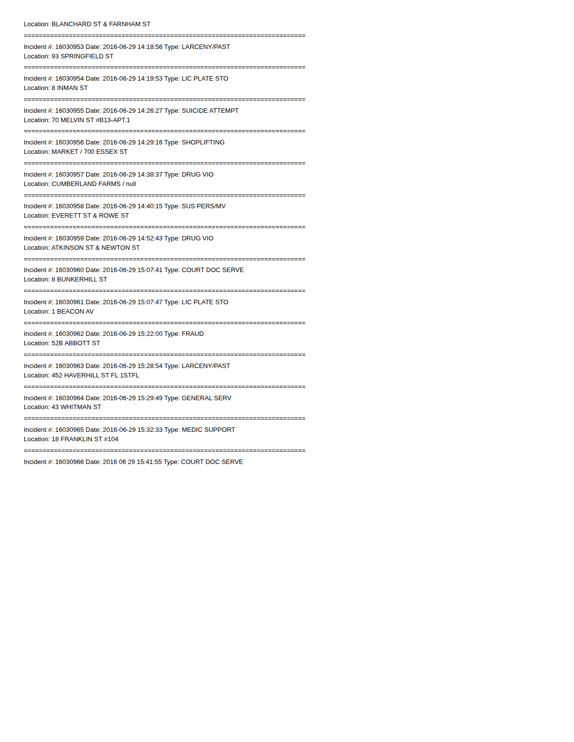Location: BLANCHARD ST & FARNHAM ST
===========================================================================
Incident #: 16030953 Date: 2016-06-29 14:18:56 Type: LARCENY/PAST
Location: 93 SPRINGFIELD ST
===========================================================================
Incident #: 16030954 Date: 2016-06-29 14:19:53 Type: LIC PLATE STO
Location: 8 INMAN ST
===========================================================================
Incident #: 16030955 Date: 2016-06-29 14:26:27 Type: SUICIDE ATTEMPT
Location: 70 MELVIN ST #B13-APT.1
===========================================================================
Incident #: 16030956 Date: 2016-06-29 14:29:16 Type: SHOPLIFTING
Location: MARKET / 700 ESSEX ST
===========================================================================
Incident #: 16030957 Date: 2016-06-29 14:38:37 Type: DRUG VIO
Location: CUMBERLAND FARMS / null
===========================================================================
Incident #: 16030958 Date: 2016-06-29 14:40:15 Type: SUS PERS/MV
Location: EVERETT ST & ROWE ST
===========================================================================
Incident #: 16030959 Date: 2016-06-29 14:52:43 Type: DRUG VIO
Location: ATKINSON ST & NEWTON ST
===========================================================================
Incident #: 16030960 Date: 2016-06-29 15:07:41 Type: COURT DOC SERVE
Location: 8 BUNKERHILL ST
===========================================================================
Incident #: 16030961 Date: 2016-06-29 15:07:47 Type: LIC PLATE STO
Location: 1 BEACON AV
===========================================================================
Incident #: 16030962 Date: 2016-06-29 15:22:00 Type: FRAUD
Location: 52B ABBOTT ST
===========================================================================
Incident #: 16030963 Date: 2016-06-29 15:28:54 Type: LARCENY/PAST
Location: 452 HAVERHILL ST FL 1STFL
===========================================================================
Incident #: 16030964 Date: 2016-06-29 15:29:49 Type: GENERAL SERV
Location: 43 WHITMAN ST
===========================================================================
Incident #: 16030965 Date: 2016-06-29 15:32:33 Type: MEDIC SUPPORT
Location: 18 FRANKLIN ST #104
===========================================================================
Incident #: 16030966 Date: 2016 06 29 15:41:55 Type: COURT DOC SERVE